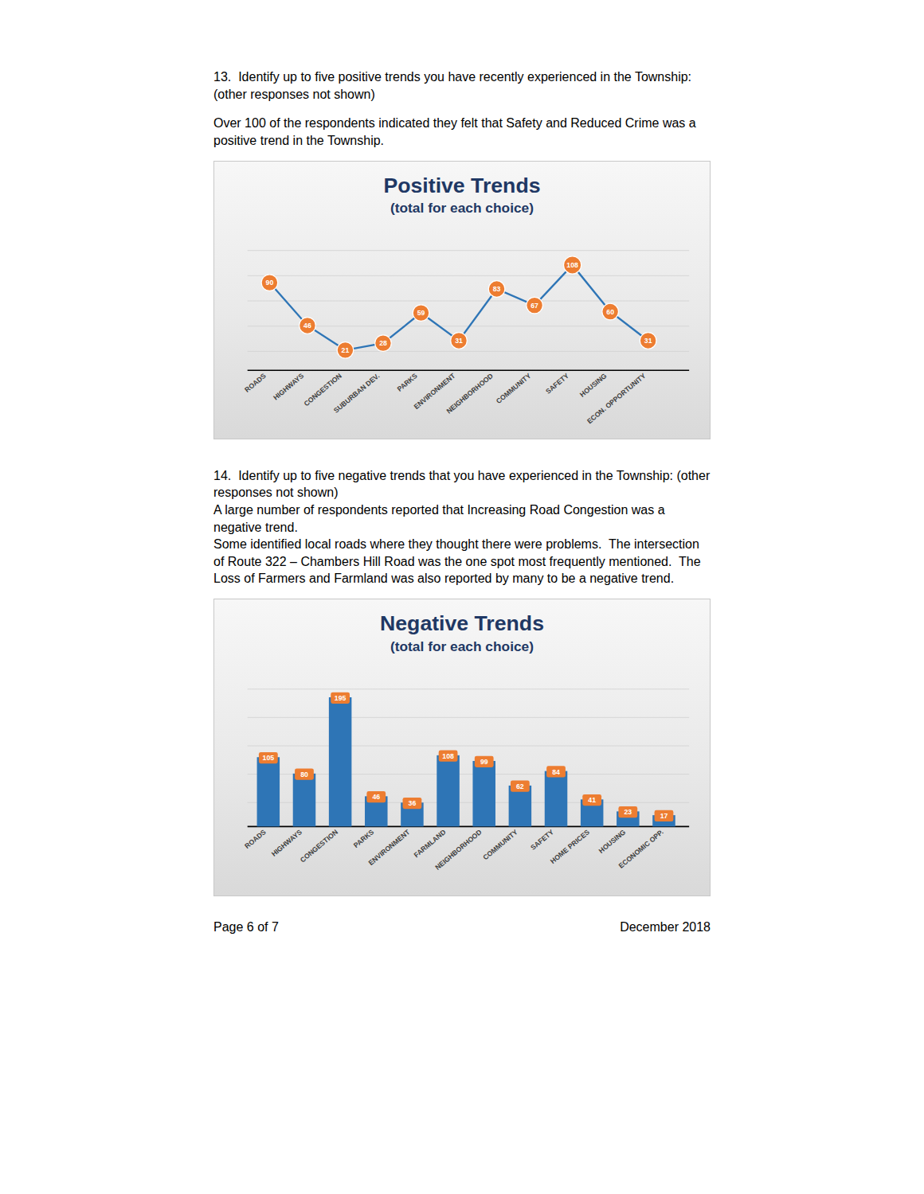13. Identify up to five positive trends you have recently experienced in the Township: (other responses not shown)
Over 100 of the respondents indicated they felt that Safety and Reduced Crime was a positive trend in the Township.
Positive Trends
(total for each choice)
90 46 21 28 59 31 83 67 108 60 31 ROADS HIGHWAYS CONGESTION SUBURBAN DEV. PARKS ENVIRONMENT NEIGHBORHOOD COMMUNITY SAFETY HOUSING ECON. OPPORTUNITY
14. Identify up to five negative trends that you have experienced in the Township: (other responses not shown)
A large number of respondents reported that Increasing Road Congestion was a negative trend.
Some identified local roads where they thought there were problems. The intersection of Route 322 – Chambers Hill Road was the one spot most frequently mentioned. The Loss of Farmers and Farmland was also reported by many to be a negative trend.
Negative Trends
(total for each choice)
105 80 195 46 36 108 99 62 84 41 23 17 ROADS HIGHWAYS CONGESTION PARKS ENVIRONMENT FARMLAND NEIGHBORHOOD COMMUNITY SAFETY HOME PRICES HOUSING ECONOMIC OPP.
Page 6 of 7 December 2018